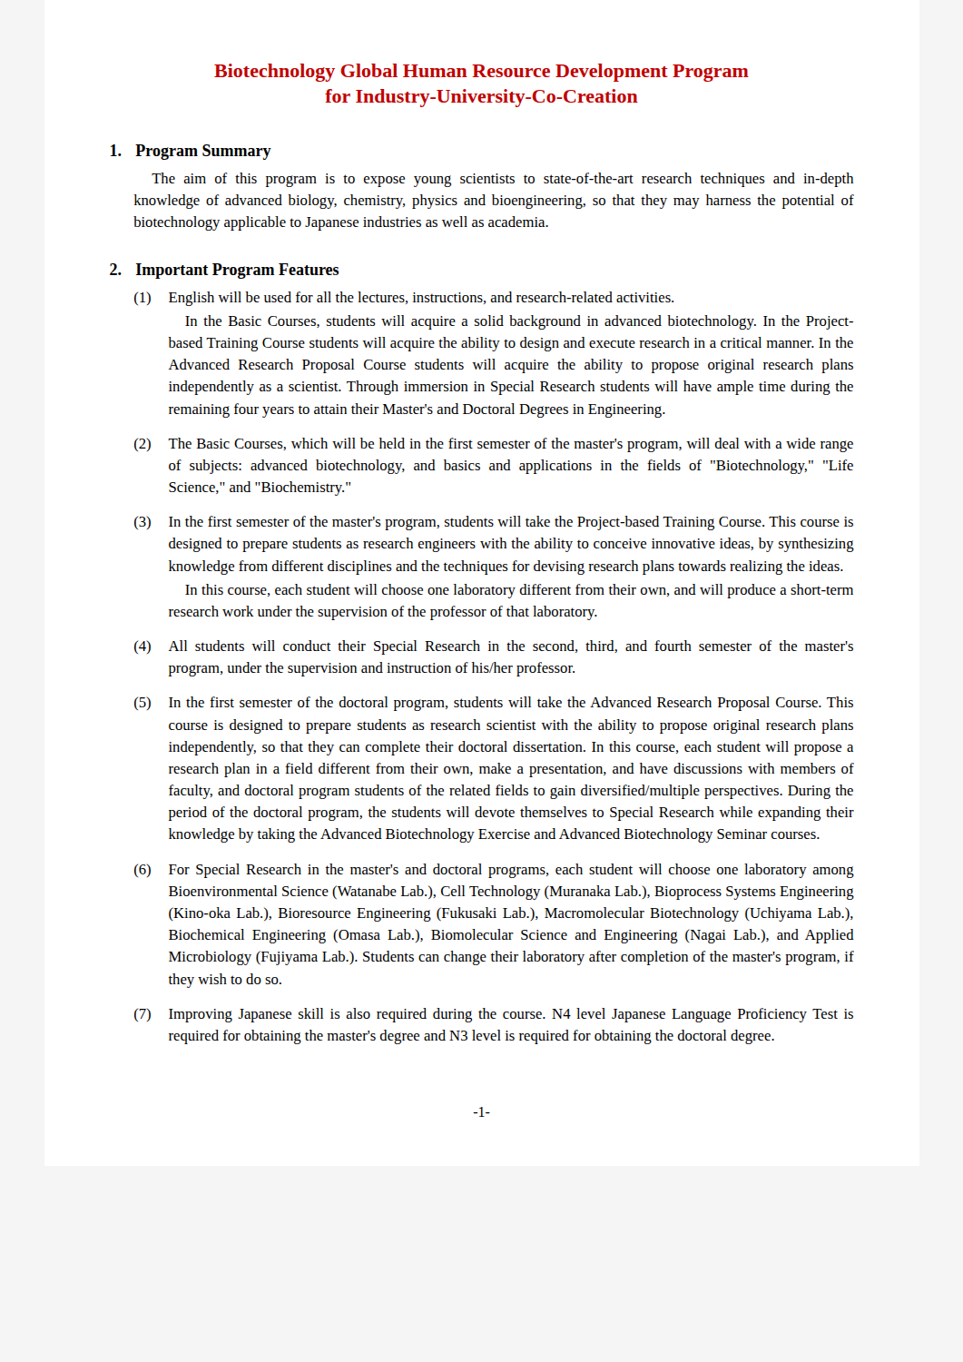Biotechnology Global Human Resource Development Program
for Industry-University-Co-Creation
1. Program Summary
The aim of this program is to expose young scientists to state-of-the-art research techniques and in-depth knowledge of advanced biology, chemistry, physics and bioengineering, so that they may harness the potential of biotechnology applicable to Japanese industries as well as academia.
2. Important Program Features
(1)
English will be used for all the lectures, instructions, and research-related activities.
In the Basic Courses, students will acquire a solid background in advanced biotechnology. In the Project-based Training Course students will acquire the ability to design and execute research in a critical manner. In the Advanced Research Proposal Course students will acquire the ability to propose original research plans independently as a scientist. Through immersion in Special Research students will have ample time during the remaining four years to attain their Master's and Doctoral Degrees in Engineering.
(2)
The Basic Courses, which will be held in the first semester of the master's program, will deal with a wide range of subjects: advanced biotechnology, and basics and applications in the fields of "Biotechnology," "Life Science," and "Biochemistry."
(3)
In the first semester of the master's program, students will take the Project-based Training Course. This course is designed to prepare students as research engineers with the ability to conceive innovative ideas, by synthesizing knowledge from different disciplines and the techniques for devising research plans towards realizing the ideas.
In this course, each student will choose one laboratory different from their own, and will produce a short-term research work under the supervision of the professor of that laboratory.
(4)
All students will conduct their Special Research in the second, third, and fourth semester of the master's program, under the supervision and instruction of his/her professor.
(5)
In the first semester of the doctoral program, students will take the Advanced Research Proposal Course. This course is designed to prepare students as research scientist with the ability to propose original research plans independently, so that they can complete their doctoral dissertation. In this course, each student will propose a research plan in a field different from their own, make a presentation, and have discussions with members of faculty, and doctoral program students of the related fields to gain diversified/multiple perspectives. During the period of the doctoral program, the students will devote themselves to Special Research while expanding their knowledge by taking the Advanced Biotechnology Exercise and Advanced Biotechnology Seminar courses.
(6)
For Special Research in the master's and doctoral programs, each student will choose one laboratory among Bioenvironmental Science (Watanabe Lab.), Cell Technology (Muranaka Lab.), Bioprocess Systems Engineering (Kino-oka Lab.), Bioresource Engineering (Fukusaki Lab.), Macromolecular Biotechnology (Uchiyama Lab.), Biochemical Engineering (Omasa Lab.), Biomolecular Science and Engineering (Nagai Lab.), and Applied Microbiology (Fujiyama Lab.). Students can change their laboratory after completion of the master's program, if they wish to do so.
(7)
Improving Japanese skill is also required during the course. N4 level Japanese Language Proficiency Test is required for obtaining the master's degree and N3 level is required for obtaining the doctoral degree.
-1-